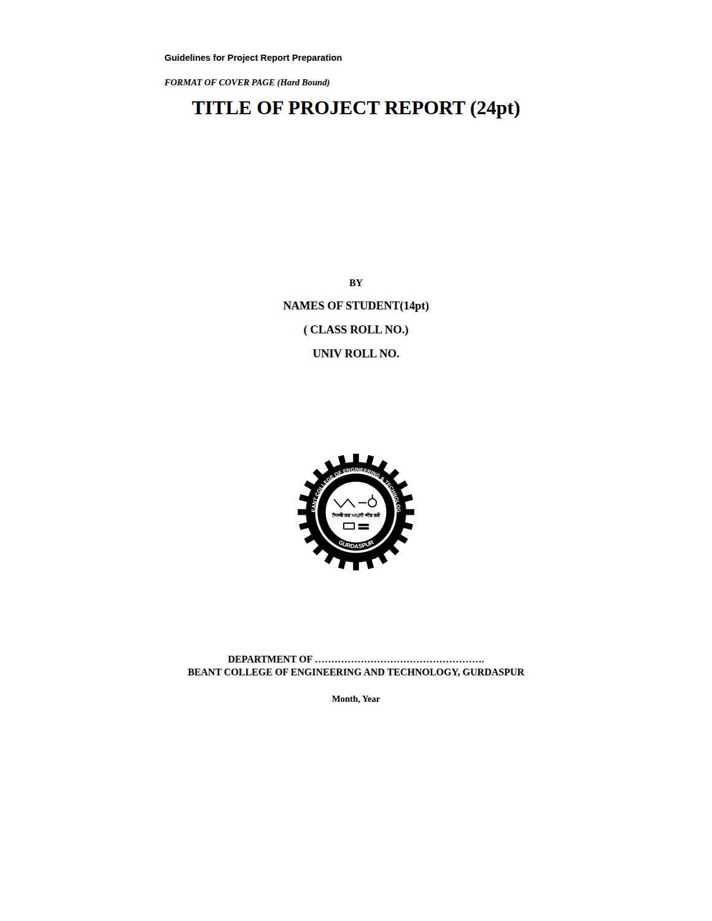Guidelines for Project Report Preparation
FORMAT OF COVER PAGE (Hard Bound)
TITLE OF PROJECT REPORT (24pt)
BY
NAMES OF STUDENT(14pt)
( CLASS ROLL NO.)
UNIV ROLL NO.
BEANT COLLEGE OF ENGINEERING & TECHNOLOGY GURDASPUR ਨਿਸਚੈ ਕਰ ਅਪਨੀ ਜੀਤ ਕਰੋਂ
DEPARTMENT OF …………………………………………….
BEANT COLLEGE OF ENGINEERING AND TECHNOLOGY, GURDASPUR
Month, Year